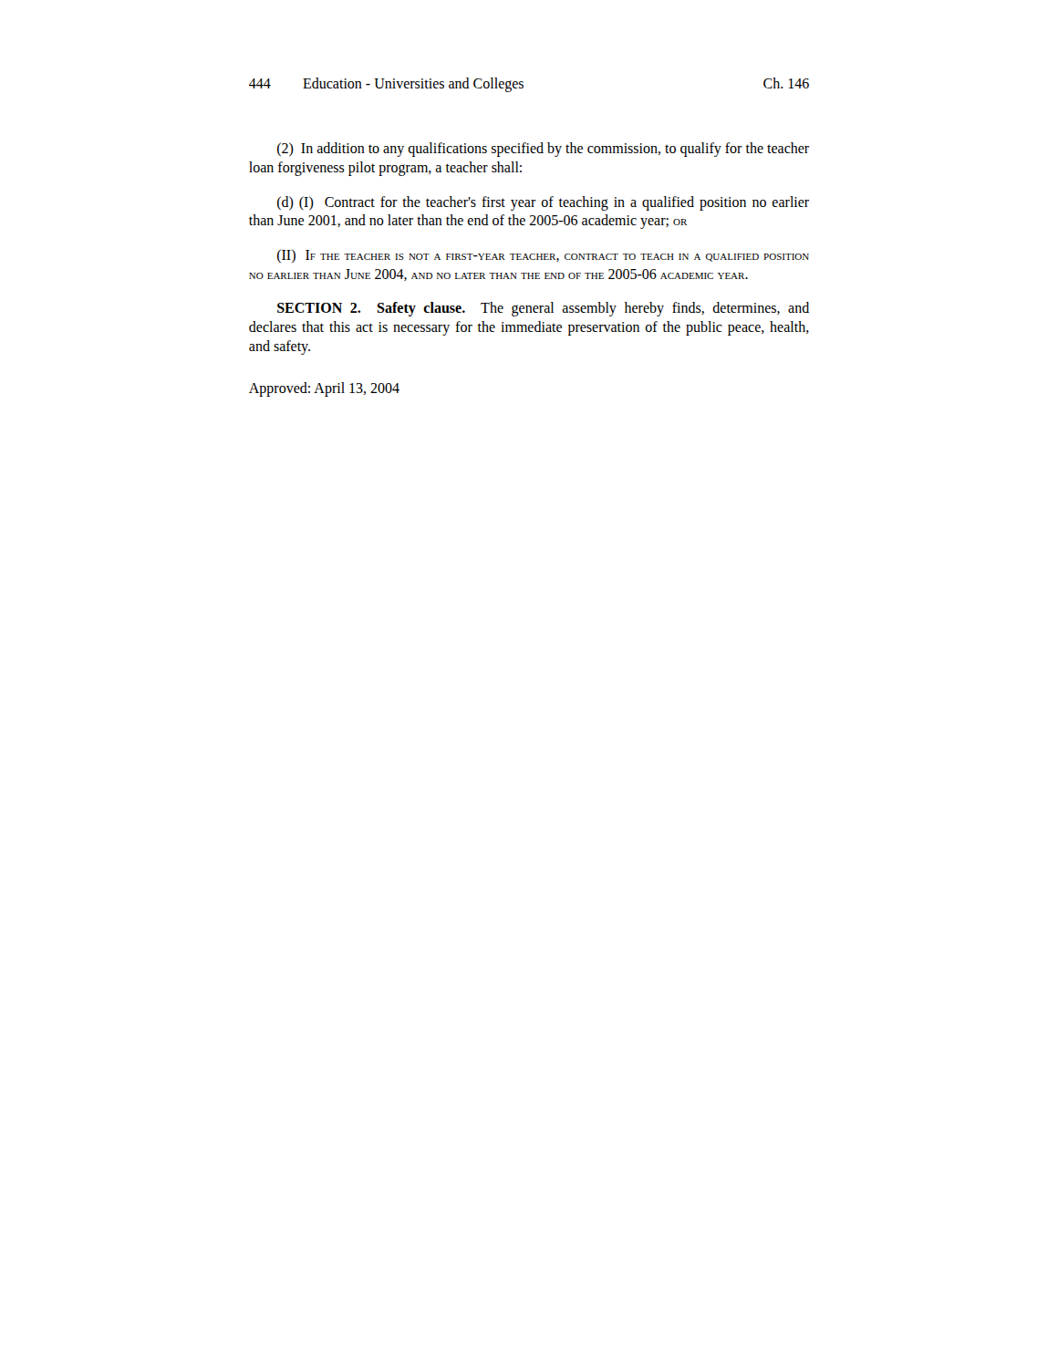444
Education - Universities and Colleges
Ch. 146
(2) In addition to any qualifications specified by the commission, to qualify for the teacher loan forgiveness pilot program, a teacher shall:
(d) (I) Contract for the teacher's first year of teaching in a qualified position no earlier than June 2001, and no later than the end of the 2005-06 academic year; or
(II) If the teacher is not a first-year teacher, contract to teach in a qualified position no earlier than June 2004, and no later than the end of the 2005-06 academic year.
SECTION 2. Safety clause. The general assembly hereby finds, determines, and declares that this act is necessary for the immediate preservation of the public peace, health, and safety.
Approved: April 13, 2004